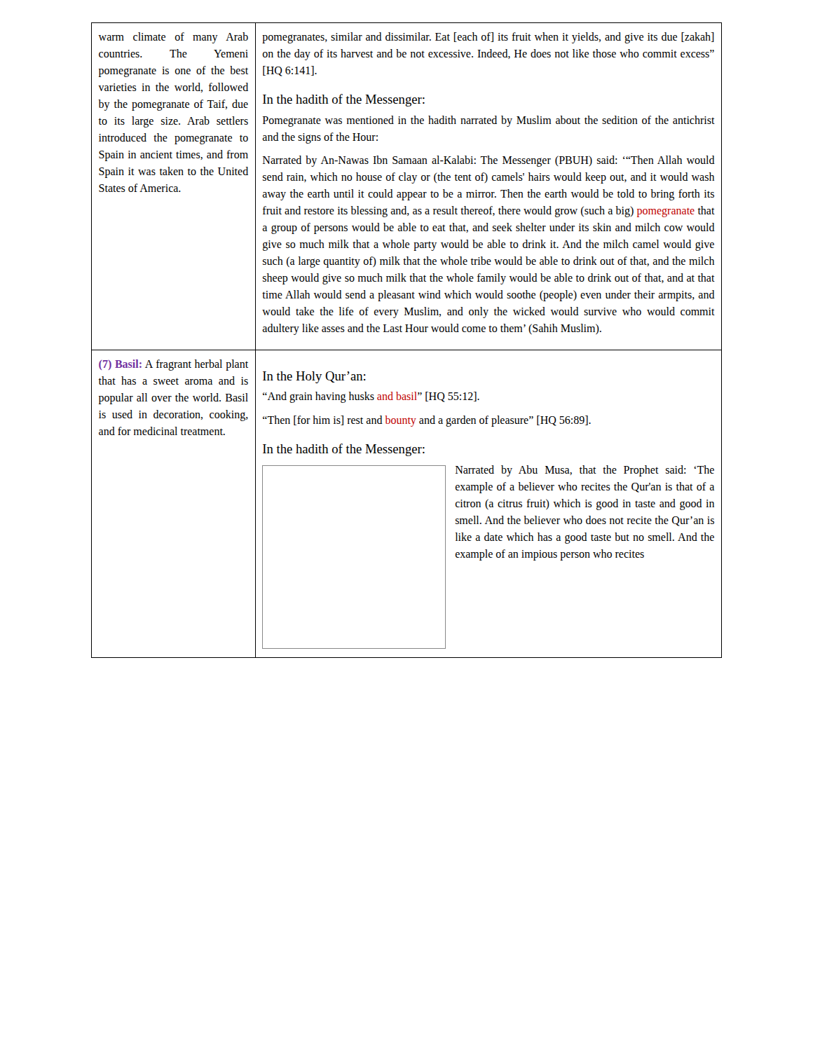| warm climate of many Arab countries. The Yemeni pomegranate is one of the best varieties in the world, followed by the pomegranate of Taif, due to its large size. Arab settlers introduced the pomegranate to Spain in ancient times, and from Spain it was taken to the United States of America. | pomegranates, similar and dissimilar. Eat [each of] its fruit when it yields, and give its due [zakah] on the day of its harvest and be not excessive. Indeed, He does not like those who commit excess” [HQ 6:141]. In the hadith of the Messenger: Pomegranate was mentioned in the hadith narrated by Muslim about the sedition of the antichrist and the signs of the Hour: Narrated by An-Nawas Ibn Samaan al-Kalabi: The Messenger (PBUH) said: ‘“Then Allah would send rain, which no house of clay or (the tent of) camels' hairs would keep out, and it would wash away the earth until it could appear to be a mirror. Then the earth would be told to bring forth its fruit and restore its blessing and, as a result thereof, there would grow (such a big) pomegranate that a group of persons would be able to eat that, and seek shelter under its skin and milch cow would give so much milk that a whole party would be able to drink it. And the milch camel would give such (a large quantity of) milk that the whole tribe would be able to drink out of that, and the milch sheep would give so much milk that the whole family would be able to drink out of that, and at that time Allah would send a pleasant wind which would soothe (people) even under their armpits, and would take the life of every Muslim, and only the wicked would survive who would commit adultery like asses and the Last Hour would come to them’ (Sahih Muslim). |
| (7) Basil: A fragrant herbal plant that has a sweet aroma and is popular all over the world. Basil is used in decoration, cooking, and for medicinal treatment. | In the Holy Qur’an: “And grain having husks and basil ” [HQ 55:12]. “Then [for him is] rest and bounty and a garden of pleasure” [HQ 56:89]. In the hadith of the Messenger: Narrated by Abu Musa, that the Prophet said: ‘The example of a believer who recites the Qur'an is that of a citron (a citrus fruit) which is good in taste and good in smell. And the believer who does not recite the Qur’an is like a date which has a good taste but no smell. And the example of an impious person who recites |